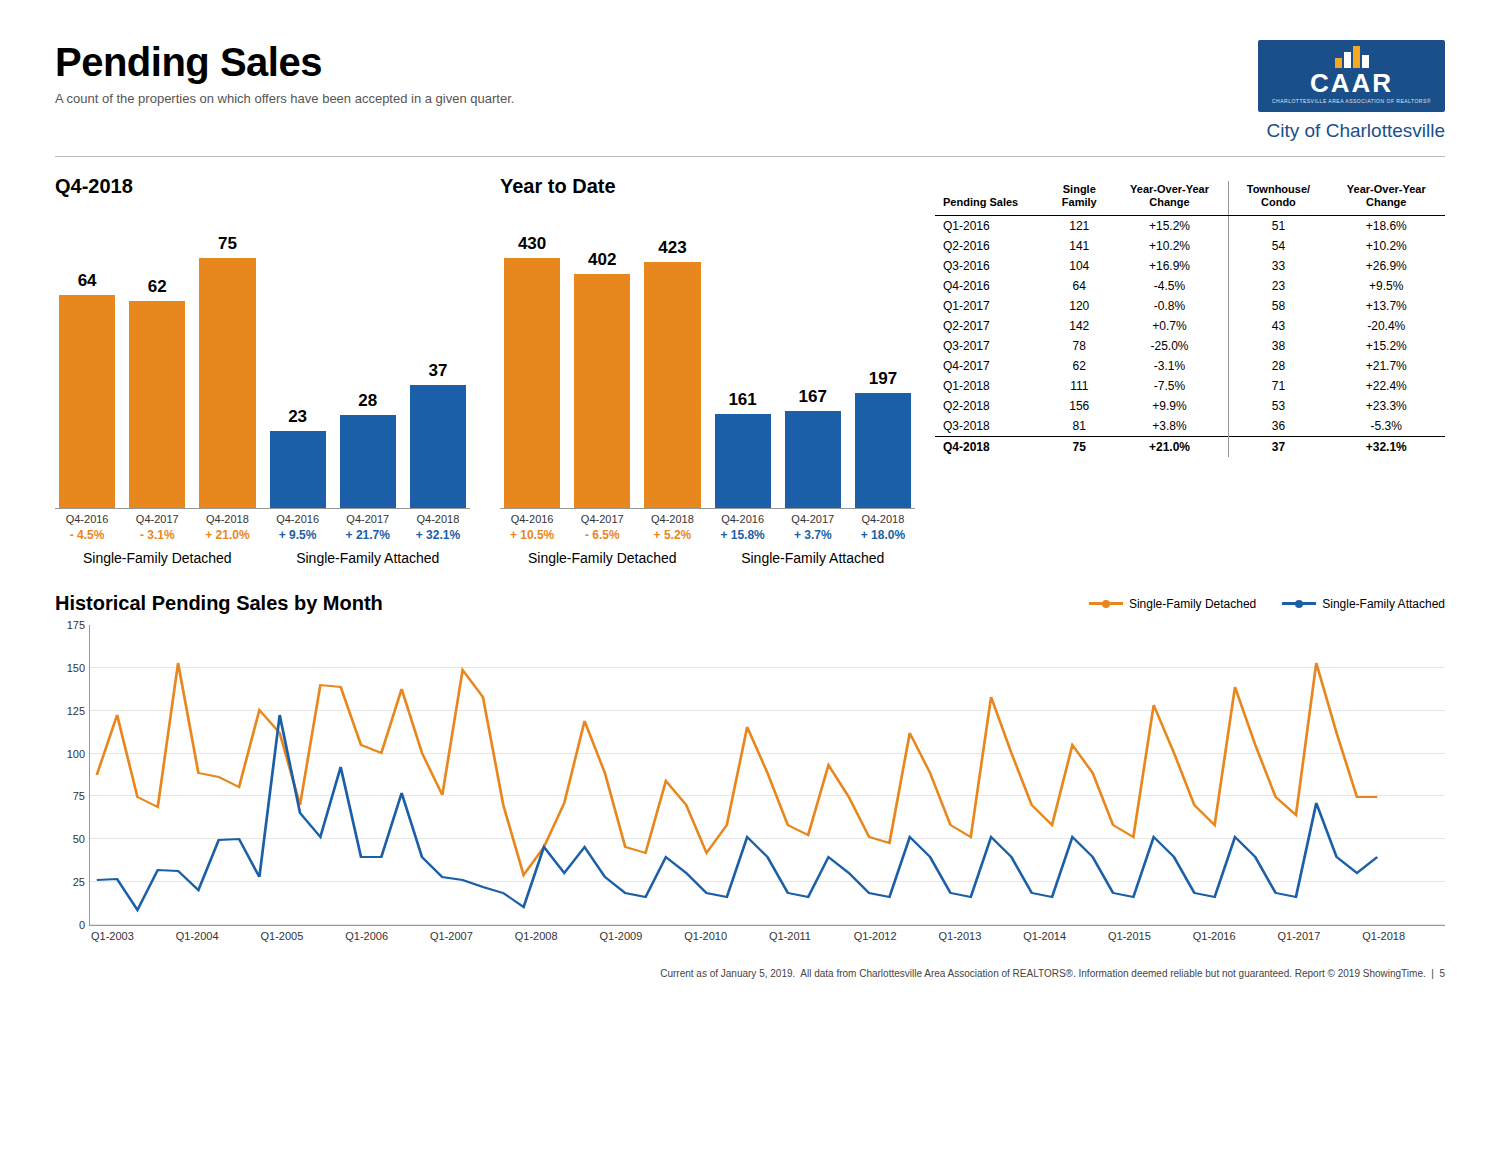Pending Sales
A count of the properties on which offers have been accepted in a given quarter.
CAAR
CHARLOTTESVILLE AREA ASSOCIATION OF REALTORS®
City of Charlottesville
Q4-2018
64
62
75
23
28
37
Q4-2016
Q4-2017
Q4-2018
Q4-2016
Q4-2017
Q4-2018
- 4.5%
- 3.1%
+ 21.0%
+ 9.5%
+ 21.7%
+ 32.1%
Single-Family Detached
Single-Family Attached
Year to Date
430
402
423
161
167
197
Q4-2016
Q4-2017
Q4-2018
Q4-2016
Q4-2017
Q4-2018
+ 10.5%
- 6.5%
+ 5.2%
+ 15.8%
+ 3.7%
+ 18.0%
Single-Family Detached
Single-Family Attached
| Pending Sales | Single Family | Year-Over-Year Change | Townhouse/ Condo | Year-Over-Year Change |
| --- | --- | --- | --- | --- |
| Q1-2016 | 121 | +15.2% | 51 | +18.6% |
| Q2-2016 | 141 | +10.2% | 54 | +10.2% |
| Q3-2016 | 104 | +16.9% | 33 | +26.9% |
| Q4-2016 | 64 | -4.5% | 23 | +9.5% |
| Q1-2017 | 120 | -0.8% | 58 | +13.7% |
| Q2-2017 | 142 | +0.7% | 43 | -20.4% |
| Q3-2017 | 78 | -25.0% | 38 | +15.2% |
| Q4-2017 | 62 | -3.1% | 28 | +21.7% |
| Q1-2018 | 111 | -7.5% | 71 | +22.4% |
| Q2-2018 | 156 | +9.9% | 53 | +23.3% |
| Q3-2018 | 81 | +3.8% | 36 | -5.3% |
| Q4-2018 | 75 | +21.0% | 37 | +32.1% |
Historical Pending Sales by Month
Single-Family Detached
Single-Family Attached
175 150 125 100 75 50 25 0
Q1-2003
Q1-2004
Q1-2005
Q1-2006
Q1-2007
Q1-2008
Q1-2009
Q1-2010
Q1-2011
Q1-2012
Q1-2013
Q1-2014
Q1-2015
Q1-2016
Q1-2017
Q1-2018
Current as of January 5, 2019. All data from Charlottesville Area Association of REALTORS®. Information deemed reliable but not guaranteed. Report © 2019 ShowingTime. | 5